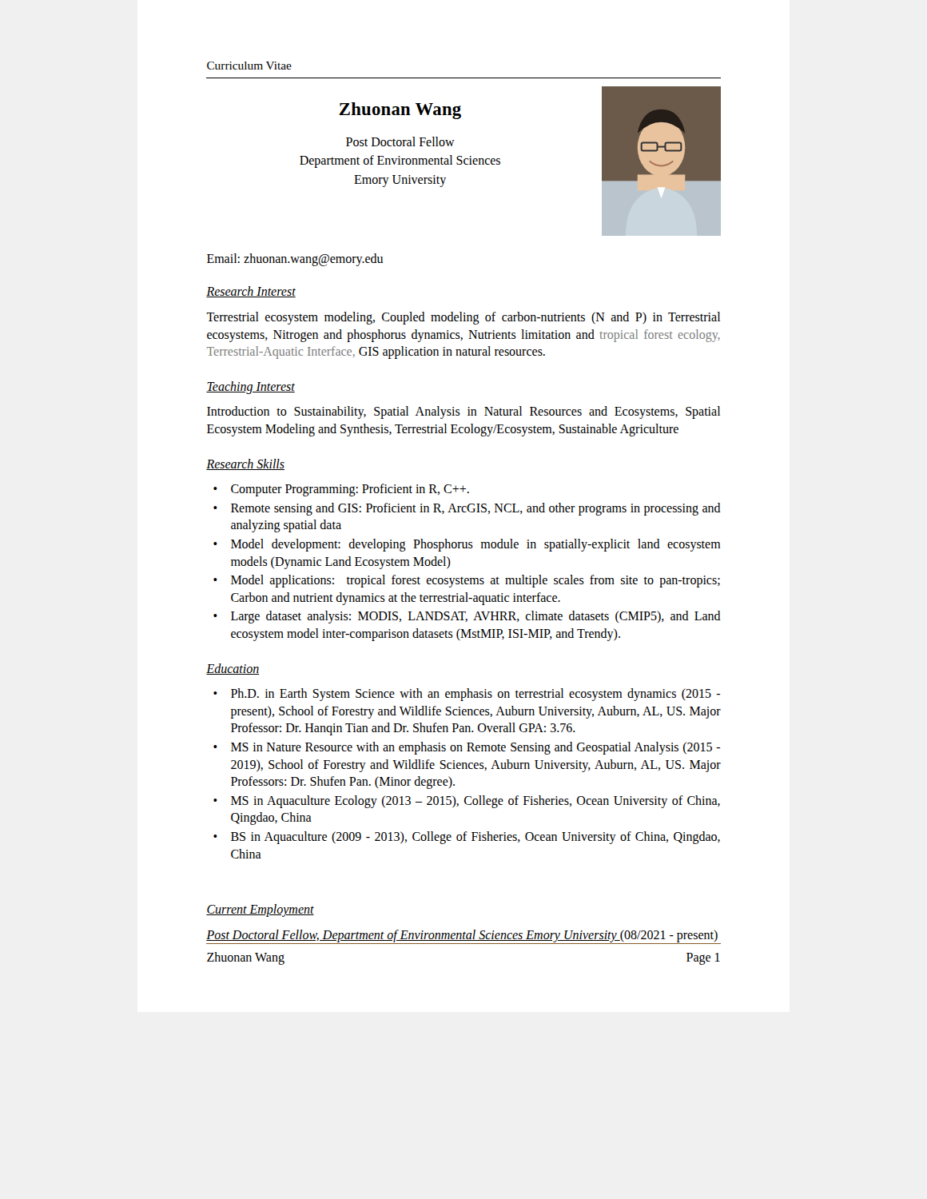Curriculum Vitae
Zhuonan Wang
Post Doctoral Fellow
Department of Environmental Sciences
Emory University
Email: zhuonan.wang@emory.edu
Research Interest
Terrestrial ecosystem modeling, Coupled modeling of carbon-nutrients (N and P) in Terrestrial ecosystems, Nitrogen and phosphorus dynamics, Nutrients limitation and tropical forest ecology, Terrestrial-Aquatic Interface, GIS application in natural resources.
Teaching Interest
Introduction to Sustainability, Spatial Analysis in Natural Resources and Ecosystems, Spatial Ecosystem Modeling and Synthesis, Terrestrial Ecology/Ecosystem, Sustainable Agriculture
Research Skills
Computer Programming: Proficient in R, C++.
Remote sensing and GIS: Proficient in R, ArcGIS, NCL, and other programs in processing and analyzing spatial data
Model development: developing Phosphorus module in spatially-explicit land ecosystem models (Dynamic Land Ecosystem Model)
Model applications: tropical forest ecosystems at multiple scales from site to pan-tropics; Carbon and nutrient dynamics at the terrestrial-aquatic interface.
Large dataset analysis: MODIS, LANDSAT, AVHRR, climate datasets (CMIP5), and Land ecosystem model inter-comparison datasets (MstMIP, ISI-MIP, and Trendy).
Education
Ph.D. in Earth System Science with an emphasis on terrestrial ecosystem dynamics (2015 - present), School of Forestry and Wildlife Sciences, Auburn University, Auburn, AL, US. Major Professor: Dr. Hanqin Tian and Dr. Shufen Pan. Overall GPA: 3.76.
MS in Nature Resource with an emphasis on Remote Sensing and Geospatial Analysis (2015 - 2019), School of Forestry and Wildlife Sciences, Auburn University, Auburn, AL, US. Major Professors: Dr. Shufen Pan. (Minor degree).
MS in Aquaculture Ecology (2013 – 2015), College of Fisheries, Ocean University of China, Qingdao, China
BS in Aquaculture (2009 - 2013), College of Fisheries, Ocean University of China, Qingdao, China
Current Employment
Post Doctoral Fellow, Department of Environmental Sciences Emory University (08/2021 - present)
Zhuonan Wang
Page 1